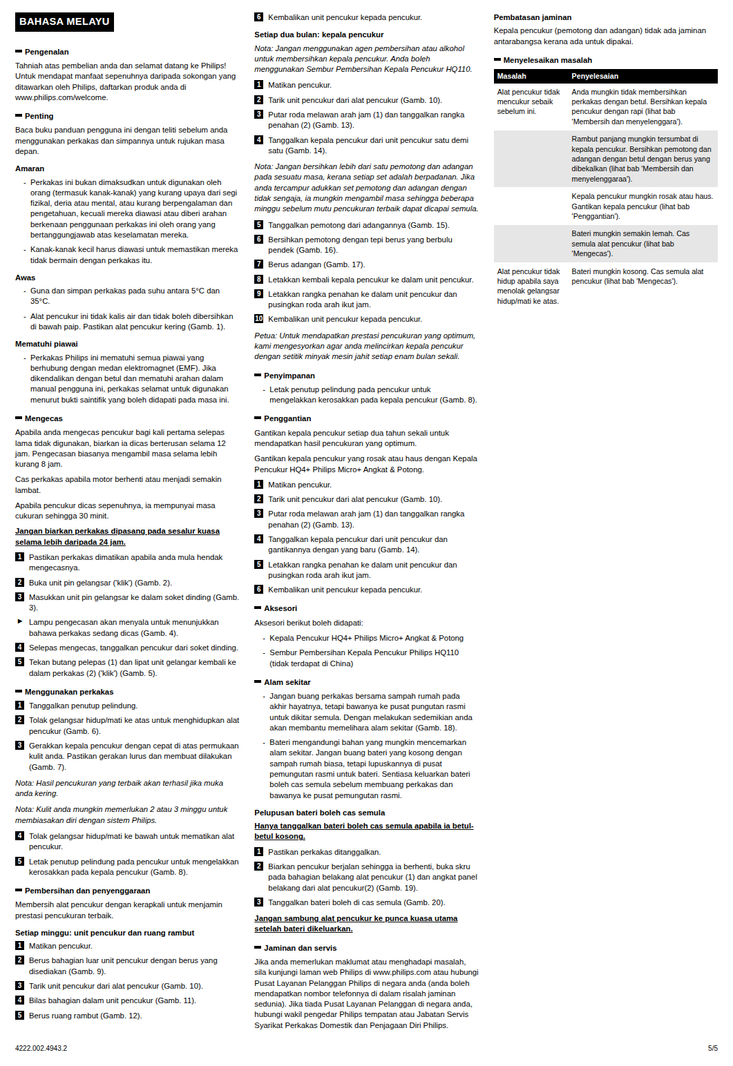BAHASA MELAYU
Pengenalan
Tahniah atas pembelian anda dan selamat datang ke Philips! Untuk mendapat manfaat sepenuhnya daripada sokongan yang ditawarkan oleh Philips, daftarkan produk anda di www.philips.com/welcome.
Penting
Baca buku panduan pengguna ini dengan teliti sebelum anda menggunakan perkakas dan simpannya untuk rujukan masa depan.
Amaran
Perkakas ini bukan dimaksudkan untuk digunakan oleh orang (termasuk kanak-kanak) yang kurang upaya dari segi fizikal, deria atau mental, atau kurang berpengalaman dan pengetahuan, kecuali mereka diawasi atau diberi arahan berkenaan penggunaan perkakas ini oleh orang yang bertanggungjawab atas keselamatan mereka.
Kanak-kanak kecil harus diawasi untuk memastikan mereka tidak bermain dengan perkakas itu.
Awas
Guna dan simpan perkakas pada suhu antara 5°C dan 35°C.
Alat pencukur ini tidak kalis air dan tidak boleh dibersihkan di bawah paip. Pastikan alat pencukur kering (Gamb. 1).
Mematuhi piawai
Perkakas Philips ini mematuhi semua piawai yang berhubung dengan medan elektromagnet (EMF). Jika dikendalikan dengan betul dan mematuhi arahan dalam manual pengguna ini, perkakas selamat untuk digunakan menurut bukti saintifik yang boleh didapati pada masa ini.
Mengecas
Apabila anda mengecas pencukur bagi kali pertama selepas lama tidak digunakan, biarkan ia dicas berterusan selama 12 jam. Pengecasan biasanya mengambil masa selama lebih kurang 8 jam.
Cas perkakas apabila motor berhenti atau menjadi semakin lambat.
Apabila pencukur dicas sepenuhnya, ia mempunyai masa cukuran sehingga 30 minit.
Jangan biarkan perkakas dipasang pada sesalur kuasa selama lebih daripada 24 jam.
Pastikan perkakas dimatikan apabila anda mula hendak mengecasnya.
Buka unit pin gelangsar ('klik') (Gamb. 2).
Masukkan unit pin gelangsar ke dalam soket dinding (Gamb. 3).
Lampu pengecasan akan menyala untuk menunjukkan bahawa perkakas sedang dicas (Gamb. 4).
Selepas mengecas, tanggalkan pencukur dari soket dinding.
Tekan butang pelepas (1) dan lipat unit gelangar kembali ke dalam perkakas (2) ('klik') (Gamb. 5).
Menggunakan perkakas
Tanggalkan penutup pelindung.
Tolak gelangsar hidup/mati ke atas untuk menghidupkan alat pencukur (Gamb. 6).
Gerakkan kepala pencukur dengan cepat di atas permukaan kulit anda. Pastikan gerakan lurus dan membuat dilakukan (Gamb. 7).
Nota: Hasil pencukuran yang terbaik akan terhasil jika muka anda kering.
Nota: Kulit anda mungkin memerlukan 2 atau 3 minggu untuk membiasakan diri dengan sistem Philips.
Tolak gelangsar hidup/mati ke bawah untuk mematikan alat pencukur.
Letak penutup pelindung pada pencukur untuk mengelakkan kerosakkan pada kepala pencukur (Gamb. 8).
Pembersihan dan penyenggaraan
Membersih alat pencukur dengan kerapkali untuk menjamin prestasi pencukuran terbaik.
Setiap minggu: unit pencukur dan ruang rambut
Matikan pencukur.
Berus bahagian luar unit pencukur dengan berus yang disediakan (Gamb. 9).
Tarik unit pencukur dari alat pencukur (Gamb. 10).
Bilas bahagian dalam unit pencukur (Gamb. 11).
Berus ruang rambut (Gamb. 12).
Kembalikan unit pencukur kepada pencukur.
Setiap dua bulan: kepala pencukur
Nota: Jangan menggunakan agen pembersihan atau alkohol untuk membersihkan kepala pencukur. Anda boleh menggunakan Sembur Pembersihan Kepala Pencukur HQ110.
Matikan pencukur.
Tarik unit pencukur dari alat pencukur (Gamb. 10).
Putar roda melawan arah jam (1) dan tanggalkan rangka penahan (2) (Gamb. 13).
Tanggalkan kepala pencukur dari unit pencukur satu demi satu (Gamb. 14).
Nota: Jangan bersihkan lebih dari satu pemotong dan adangan pada sesuatu masa, kerana setiap set adalah berpadanan. Jika anda tercampur adukkan set pemotong dan adangan dengan tidak sengaja, ia mungkin mengambil masa sehingga beberapa minggu sebelum mutu pencukuran terbaik dapat dicapai semula.
Tanggalkan pemotong dari adangannya (Gamb. 15).
Bersihkan pemotong dengan tepi berus yang berbulu pendek (Gamb. 16).
Berus adangan (Gamb. 17).
Letakkan kembali kepala pencukur ke dalam unit pencukur.
Letakkan rangka penahan ke dalam unit pencukur dan pusingkan roda arah ikut jam.
Kembalikan unit pencukur kepada pencukur.
Petua: Untuk mendapatkan prestasi pencukuran yang optimum, kami mengesyorkan agar anda melincirkan kepala pencukur dengan setitik minyak mesin jahit setiap enam bulan sekali.
Penyimpanan
Letak penutup pelindung pada pencukur untuk mengelakkan kerosakkan pada kepala pencukur (Gamb. 8).
Penggantian
Gantikan kepala pencukur setiap dua tahun sekali untuk mendapatkan hasil pencukuran yang optimum.
Gantikan kepala pencukur yang rosak atau haus dengan Kepala Pencukur HQ4+ Philips Micro+ Angkat & Potong.
Matikan pencukur.
Tarik unit pencukur dari alat pencukur (Gamb. 10).
Putar roda melawan arah jam (1) dan tanggalkan rangka penahan (2) (Gamb. 13).
Tanggalkan kepala pencukur dari unit pencukur dan gantikannya dengan yang baru (Gamb. 14).
Letakkan rangka penahan ke dalam unit pencukur dan pusingkan roda arah ikut jam.
Kembalikan unit pencukur kepada pencukur.
Aksesori
Aksesori berikut boleh didapati:
Kepala Pencukur HQ4+ Philips Micro+ Angkat & Potong
Sembur Pembersihan Kepala Pencukur Philips HQ110 (tidak terdapat di China)
Alam sekitar
Jangan buang perkakas bersama sampah rumah pada akhir hayatnya, tetapi bawanya ke pusat pungutan rasmi untuk dikitar semula. Dengan melakukan sedemikian anda akan membantu memelihara alam sekitar (Gamb. 18).
Bateri mengandungi bahan yang mungkin mencemarkan alam sekitar. Jangan buang bateri yang kosong dengan sampah rumah biasa, tetapi lupuskannya di pusat pemungutan rasmi untuk bateri. Sentiasa keluarkan bateri boleh cas semula sebelum membuang perkakas dan bawanya ke pusat pemungutan rasmi.
Pelupusan bateri boleh cas semula
Hanya tanggalkan bateri boleh cas semula apabila ia betul-betul kosong.
Pastikan perkakas ditanggalkan.
Biarkan pencukur berjalan sehingga ia berhenti, buka skru pada bahagian belakang alat pencukur (1) dan angkat panel belakang dari alat pencukur(2) (Gamb. 19).
Tanggalkan bateri boleh di cas semula (Gamb. 20).
Jangan sambung alat pencukur ke punca kuasa utama setelah bateri dikeluarkan.
Jaminan dan servis
Jika anda memerlukan maklumat atau menghadapi masalah, sila kunjungi laman web Philips di www.philips.com atau hubungi Pusat Layanan Pelanggan Philips di negara anda (anda boleh mendapatkan nombor telefonnya di dalam risalah jaminan sedunia). Jika tiada Pusat Layanan Pelanggan di negara anda, hubungi wakil pengedar Philips tempatan atau Jabatan Servis Syarikat Perkakas Domestik dan Penjagaan Diri Philips.
Pembatasan jaminan
Kepala pencukur (pemotong dan adangan) tidak ada jaminan antarabangsa kerana ada untuk dipakai.
Menyelesaikan masalah
| Masalah | Penyelesaian |
| --- | --- |
| Alat pencukur tidak mencukur sebaik sebelum ini. | Anda mungkin tidak membersihkan perkakas dengan betul. Bersihkan kepala pencukur dengan rapi (lihat bab 'Membersih dan menyelenggara'). |
| | Rambut panjang mungkin tersumbat di kepala pencukur. Bersihkan pemotong dan adangan dengan betul dengan berus yang dibekalkan (lihat bab 'Membersih dan menyelenggaraa'). |
| | Kepala pencukur mungkin rosak atau haus. Gantikan kepala pencukur (lihat bab 'Penggantian'). |
| | Bateri mungkin semakin lemah. Cas semula alat pencukur (lihat bab 'Mengecas'). |
| Alat pencukur tidak hidup apabila saya menolak gelangsar hidup/mati ke atas. | Bateri mungkin kosong. Cas semula alat pencukur (lihat bab 'Mengecas'). |
4222.002.4943.2 5/5